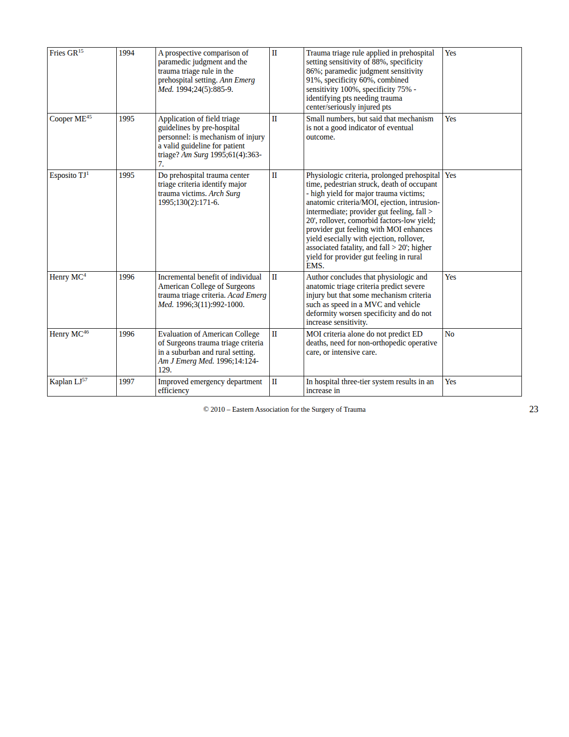| Fries GR 15 | 1994 | A prospective comparison of paramedic judgment and the trauma triage rule in the prehospital setting. Ann Emerg Med. 1994;24(5):885-9. | II | Trauma triage rule applied in prehospital setting sensitivity of 88%, specificity 86%; paramedic judgment sensitivity 91%, specificity 60%, combined sensitivity 100%, specificity 75% - identifying pts needing trauma center/seriously injured pts | Yes |
| Cooper ME 45 | 1995 | Application of field triage guidelines by pre-hospital personnel: is mechanism of injury a valid guideline for patient triage? Am Surg 1995;61(4):363-7. | II | Small numbers, but said that mechanism is not a good indicator of eventual outcome. | Yes |
| Esposito TJ 1 | 1995 | Do prehospital trauma center triage criteria identify major trauma victims. Arch Surg 1995;130(2):171-6. | II | Physiologic criteria, prolonged prehospital time, pedestrian struck, death of occupant - high yield for major trauma victims; anatomic criteria/MOI, ejection, intrusion-intermediate; provider gut feeling, fall > 20', rollover, comorbid factors-low yield; provider gut feeling with MOI enhances yield esecially with ejection, rollover, associated fatality, and fall > 20'; higher yield for provider gut feeling in rural EMS. | Yes |
| Henry MC 4 | 1996 | Incremental benefit of individual American College of Surgeons trauma triage criteria. Acad Emerg Med. 1996;3(11):992-1000. | II | Author concludes that physiologic and anatomic triage criteria predict severe injury but that some mechanism criteria such as speed in a MVC and vehicle deformity worsen specificity and do not increase sensitivity. | Yes |
| Henry MC 46 | 1996 | Evaluation of American College of Surgeons trauma triage criteria in a suburban and rural setting. Am J Emerg Med. 1996;14:124-129. | II | MOI criteria alone do not predict ED deaths, need for non-orthopedic operative care, or intensive care. | No |
| Kaplan LJ 57 | 1997 | Improved emergency department efficiency | II | In hospital three-tier system results in an increase in | Yes |
© 2010 – Eastern Association for the Surgery of Trauma
23